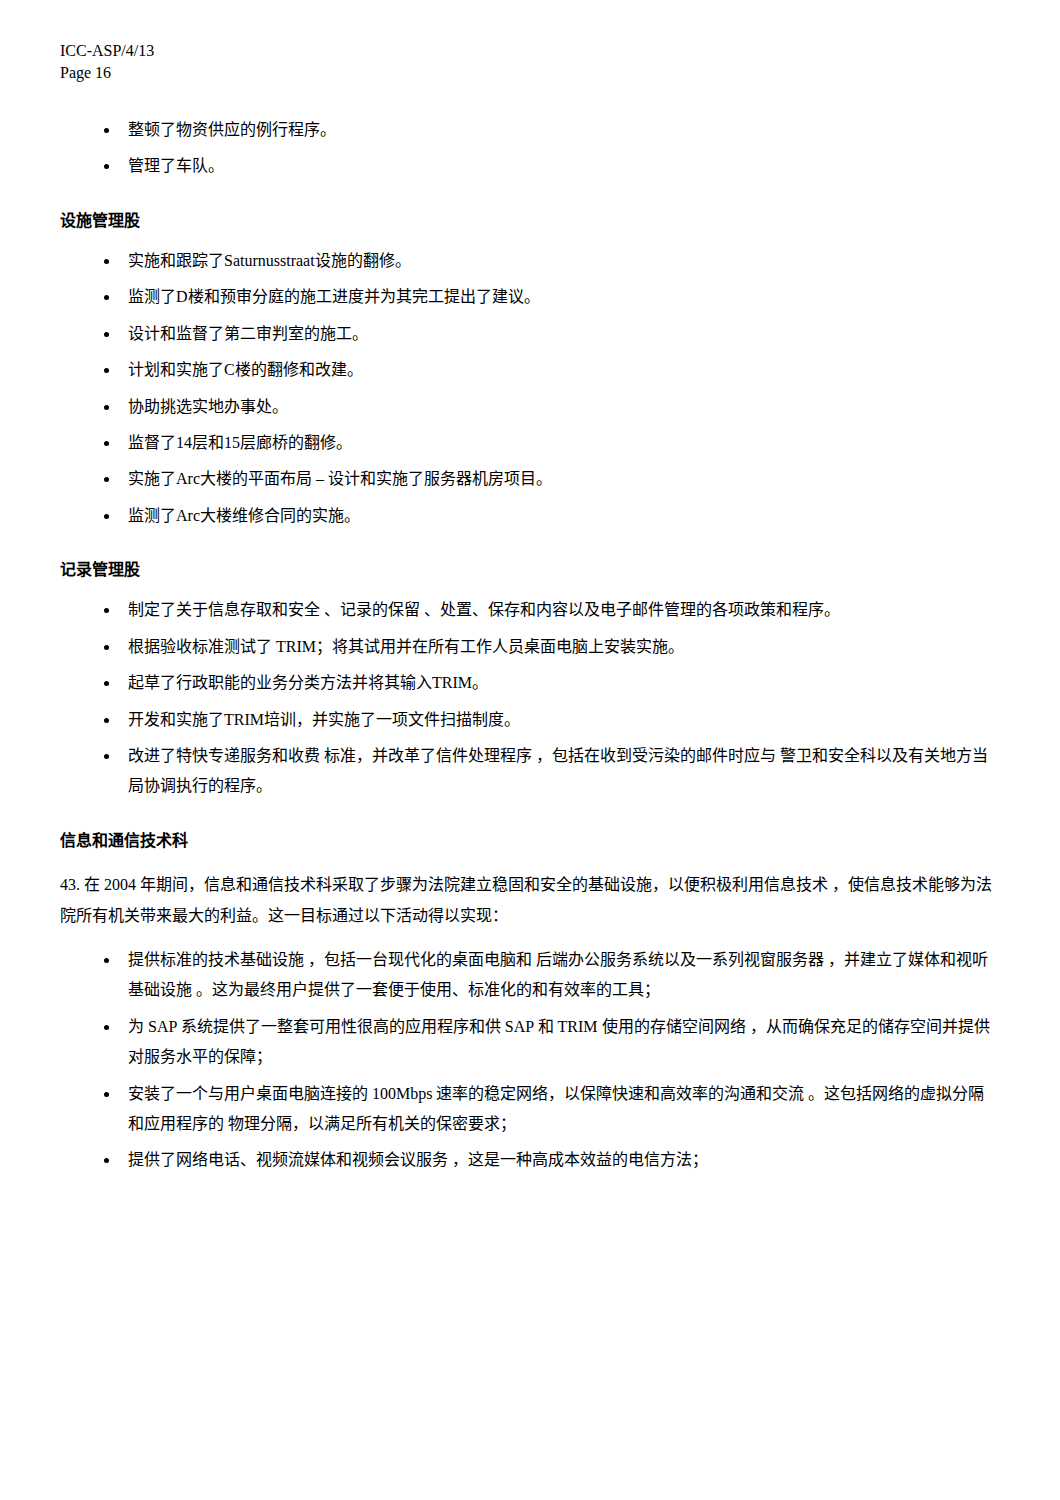ICC-ASP/4/13
Page 16
整顿了物资供应的例行程序。
管理了车队。
设施管理股
实施和跟踪了Saturnusstraat设施的翻修。
监测了D楼和预审分庭的施工进度并为其完工提出了建议。
设计和监督了第二审判室的施工。
计划和实施了C楼的翻修和改建。
协助挑选实地办事处。
监督了14层和15层廊桥的翻修。
实施了Arc大楼的平面布局 – 设计和实施了服务器机房项目。
监测了Arc大楼维修合同的实施。
记录管理股
制定了关于信息存取和安全 、记录的保留 、处置、保存和内容以及电子邮件管理的各项政策和程序。
根据验收标准测试了 TRIM；将其试用并在所有工作人员桌面电脑上安装实施。
起草了行政职能的业务分类方法并将其输入TRIM。
开发和实施了TRIM培训，并实施了一项文件扫描制度。
改进了特快专递服务和收费 标准，并改革了信件处理程序 ，包括在收到受污染的邮件时应与 警卫和安全科以及有关地方当局协调执行的程序。
信息和通信技术科
43. 在 2004 年期间，信息和通信技术科采取了步骤为法院建立稳固和安全的基础设施，以便积极利用信息技术 ，使信息技术能够为法院所有机关带来最大的利益。这一目标通过以下活动得以实现：
提供标准的技术基础设施 ，包括一台现代化的桌面电脑和 后端办公服务系统以及一系列视窗服务器 ，并建立了媒体和视听基础设施 。这为最终用户提供了一套便于使用、标准化的和有效率的工具；
为 SAP 系统提供了一整套可用性很高的应用程序和供 SAP 和 TRIM 使用的存储空间网络 ，从而确保充足的储存空间并提供对服务水平的保障；
安装了一个与用户桌面电脑连接的 100Mbps 速率的稳定网络，以保障快速和高效率的沟通和交流 。这包括网络的虚拟分隔和应用程序的 物理分隔，以满足所有机关的保密要求；
提供了网络电话、视频流媒体和视频会议服务 ，这是一种高成本效益的电信方法；